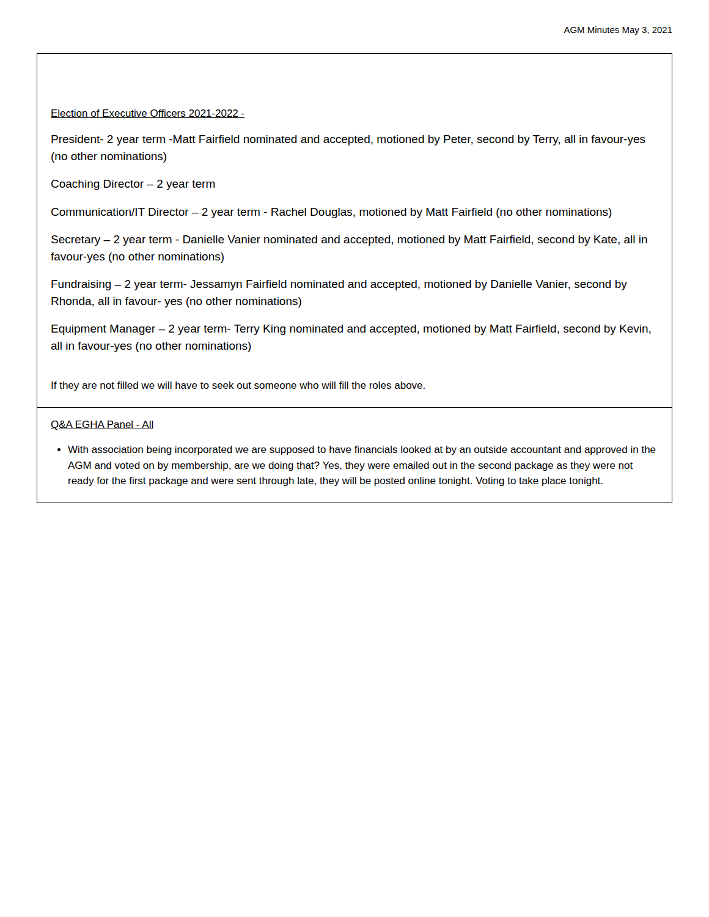AGM Minutes May 3, 2021
Election of Executive Officers 2021-2022 -
President- 2 year term -Matt Fairfield nominated and accepted, motioned by Peter, second by Terry, all in favour-yes (no other nominations)
Coaching Director – 2 year term
Communication/IT Director – 2 year term - Rachel Douglas, motioned by Matt Fairfield (no other nominations)
Secretary – 2 year term - Danielle Vanier nominated and accepted, motioned by Matt Fairfield, second by Kate, all in favour-yes (no other nominations)
Fundraising – 2 year term- Jessamyn Fairfield nominated and accepted, motioned by Danielle Vanier, second by Rhonda, all in favour- yes (no other nominations)
Equipment Manager – 2 year term- Terry King nominated and accepted, motioned by Matt Fairfield, second by Kevin, all in favour-yes (no other nominations)
If they are not filled we will have to seek out someone who will fill the roles above.
Q&A EGHA Panel - All
With association being incorporated we are supposed to have financials looked at by an outside accountant and approved in the AGM and voted on by membership, are we doing that? Yes, they were emailed out in the second package as they were not ready for the first package and were sent through late, they will be posted online tonight. Voting to take place tonight.